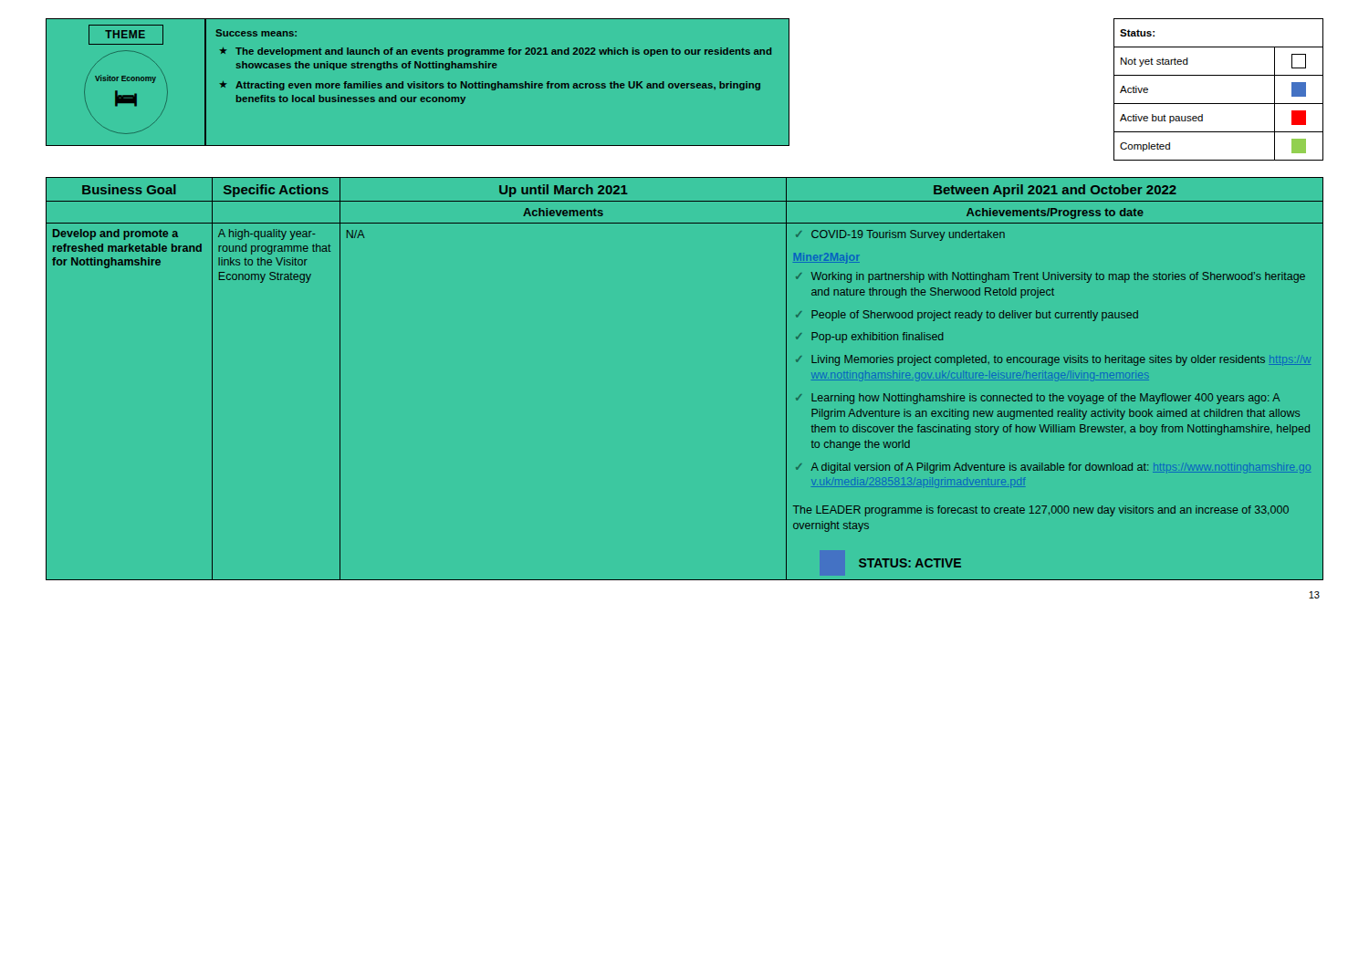THEME
Visitor Economy 🛏
Success means:
The development and launch of an events programme for 2021 and 2022 which is open to our residents and showcases the unique strengths of Nottinghamshire
Attracting even more families and visitors to Nottinghamshire from across the UK and overseas, bringing benefits to local businesses and our economy
| Status: |
| Not yet started | |
| Active | |
| Active but paused | |
| Completed | |
| Business Goal | Specific Actions | Up until March 2021 | Between April 2021 and October 2022 |
| --- | --- | --- | --- |
| | | Achievements | Achievements/Progress to date |
| Develop and promote a refreshed marketable brand for Nottinghamshire | A high-quality year-round programme that links to the Visitor Economy Strategy | N/A | COVID-19 Tourism Survey undertaken Miner2Major Working in partnership with Nottingham Trent University to map the stories of Sherwood’s heritage and nature through the Sherwood Retold project People of Sherwood project ready to deliver but currently paused Pop-up exhibition finalised Living Memories project completed, to encourage visits to heritage sites by older residents https://www.nottinghamshire.gov.uk/culture-leisure/heritage/living-memories Learning how Nottinghamshire is connected to the voyage of the Mayflower 400 years ago: A Pilgrim Adventure is an exciting new augmented reality activity book aimed at children that allows them to discover the fascinating story of how William Brewster, a boy from Nottinghamshire, helped to change the world A digital version of A Pilgrim Adventure is available for download at: https://www.nottinghamshire.gov.uk/media/2885813/apilgrimadventure.pdf The LEADER programme is forecast to create 127,000 new day visitors and an increase of 33,000 overnight stays STATUS: ACTIVE |
13